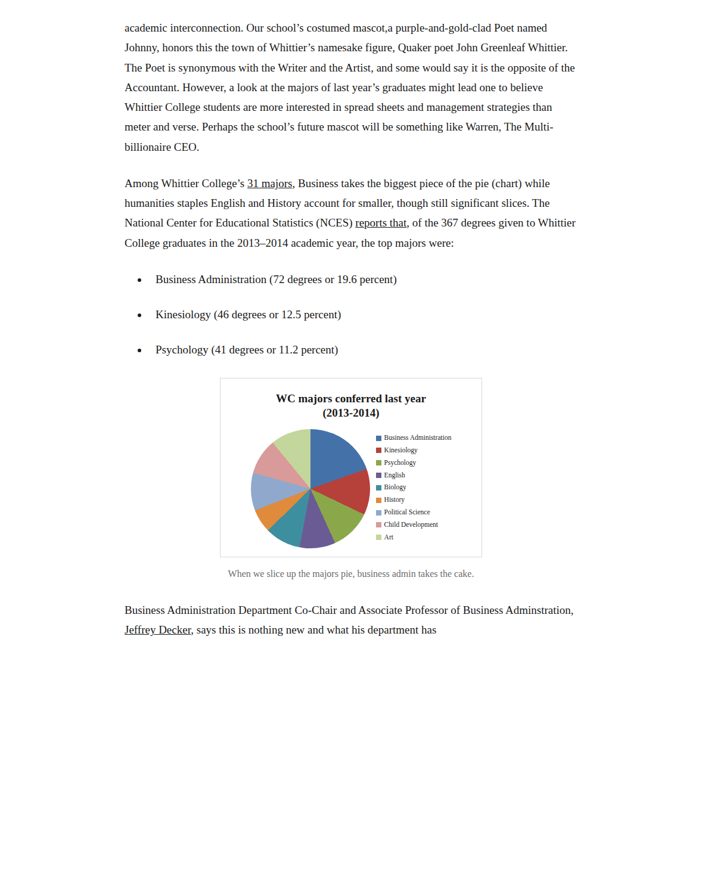academic interconnection. Our school’s costumed mascot,a purple-and-gold-clad Poet named Johnny, honors this the town of Whittier’s namesake figure, Quaker poet John Greenleaf Whittier. The Poet is synonymous with the Writer and the Artist, and some would say it is the opposite of the Accountant. However, a look at the majors of last year’s graduates might lead one to believe Whittier College students are more interested in spread sheets and management strategies than meter and verse. Perhaps the school’s future mascot will be something like Warren, The Multi-billionaire CEO.
Among Whittier College’s 31 majors, Business takes the biggest piece of the pie (chart) while humanities staples English and History account for smaller, though still significant slices. The National Center for Educational Statistics (NCES) reports that, of the 367 degrees given to Whittier College graduates in the 2013–2014 academic year, the top majors were:
Business Administration (72 degrees or 19.6 percent)
Kinesiology (46 degrees or 12.5 percent)
Psychology (41 degrees or 11.2 percent)
WC majors conferred last year
(2013-2014)
Business Administration
Kinesiology
Psychology
English
Biology
History
Political Science
Child Development
Art
When we slice up the majors pie, business admin takes the cake.
Business Administration Department Co-Chair and Associate Professor of Business Adminstration, Jeffrey Decker, says this is nothing new and what his department has